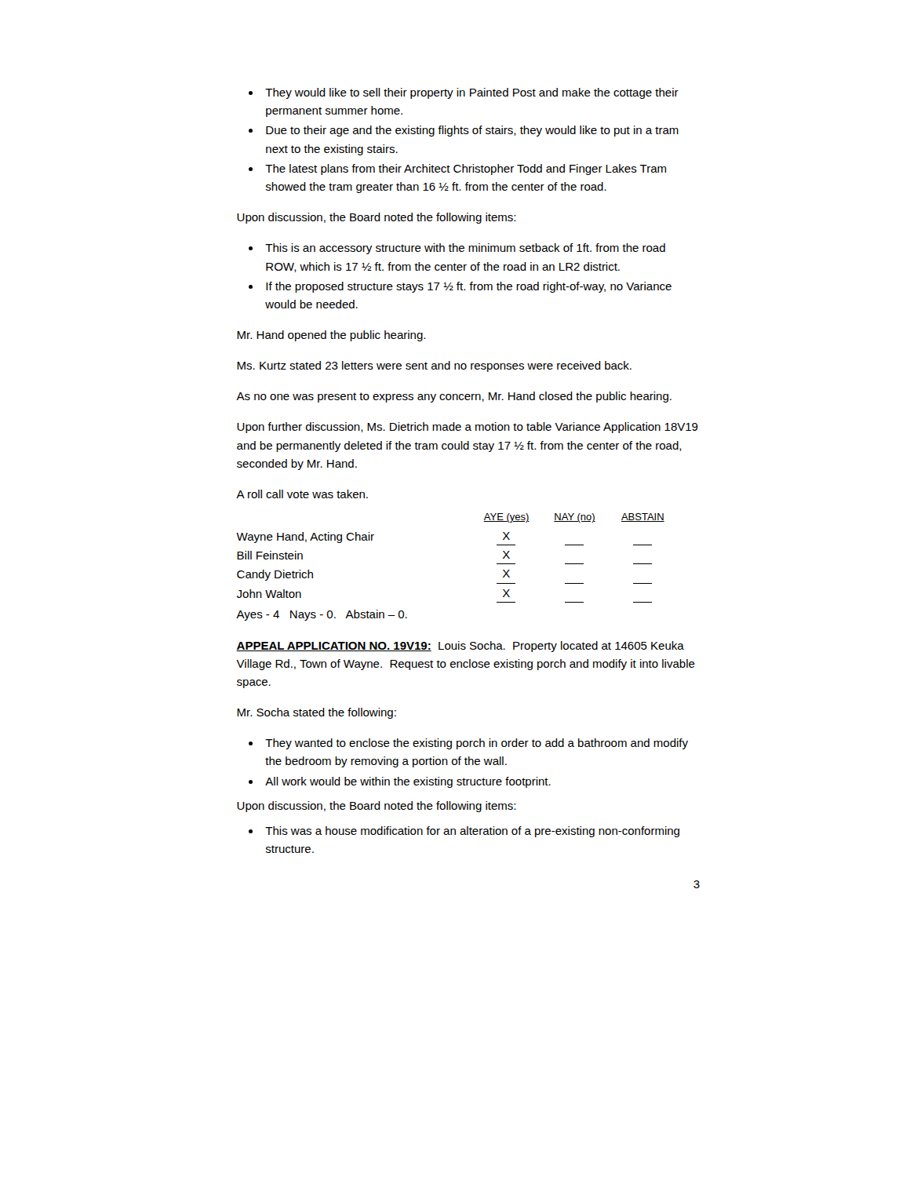They would like to sell their property in Painted Post and make the cottage their permanent summer home.
Due to their age and the existing flights of stairs, they would like to put in a tram next to the existing stairs.
The latest plans from their Architect Christopher Todd and Finger Lakes Tram showed the tram greater than 16 ½ ft. from the center of the road.
Upon discussion, the Board noted the following items:
This is an accessory structure with the minimum setback of 1ft. from the road ROW, which is 17 ½ ft. from the center of the road in an LR2 district.
If the proposed structure stays 17 ½ ft. from the road right-of-way, no Variance would be needed.
Mr. Hand opened the public hearing.
Ms. Kurtz stated 23 letters were sent and no responses were received back.
As no one was present to express any concern, Mr. Hand closed the public hearing.
Upon further discussion, Ms. Dietrich made a motion to table Variance Application 18V19 and be permanently deleted if the tram could stay 17 ½ ft. from the center of the road, seconded by Mr. Hand.
A roll call vote was taken.
| | AYE (yes) | NAY (no) | ABSTAIN |
| Wayne Hand, Acting Chair | X | | |
| Bill Feinstein | X | | |
| Candy Dietrich | X | | |
| John Walton | X | | |
Ayes - 4 Nays - 0. Abstain – 0.
APPEAL APPLICATION NO. 19V19: Louis Socha. Property located at 14605 Keuka Village Rd., Town of Wayne. Request to enclose existing porch and modify it into livable space.
Mr. Socha stated the following:
They wanted to enclose the existing porch in order to add a bathroom and modify the bedroom by removing a portion of the wall.
All work would be within the existing structure footprint.
Upon discussion, the Board noted the following items:
This was a house modification for an alteration of a pre-existing non-conforming structure.
3